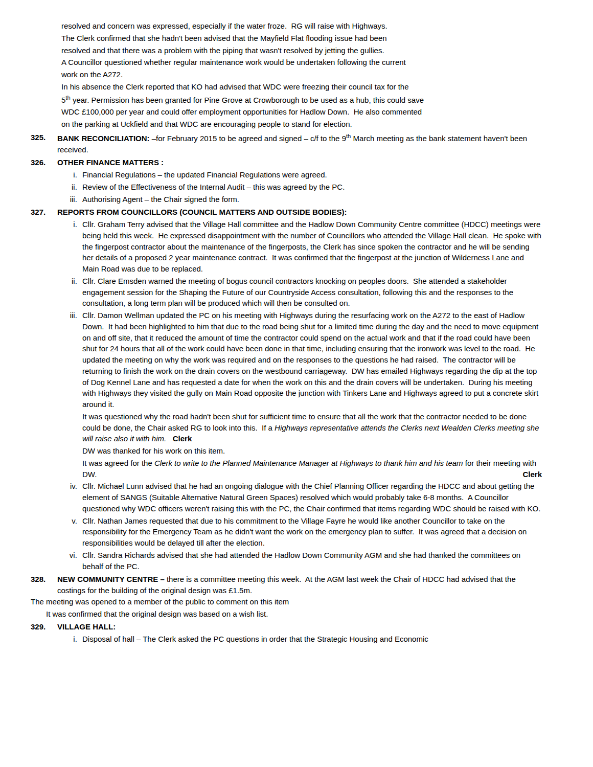resolved and concern was expressed, especially if the water froze. RG will raise with Highways.
The Clerk confirmed that she hadn't been advised that the Mayfield Flat flooding issue had been
resolved and that there was a problem with the piping that wasn't resolved by jetting the gullies.
A Councillor questioned whether regular maintenance work would be undertaken following the current
work on the A272.
In his absence the Clerk reported that KO had advised that WDC were freezing their council tax for the
5th year. Permission has been granted for Pine Grove at Crowborough to be used as a hub, this could save
WDC £100,000 per year and could offer employment opportunities for Hadlow Down. He also commented
on the parking at Uckfield and that WDC are encouraging people to stand for election.
325. BANK RECONCILIATION: –for February 2015 to be agreed and signed – c/f to the 9th March meeting as the bank statement haven't been received.
326. OTHER FINANCE MATTERS :
Financial Regulations – the updated Financial Regulations were agreed.
Review of the Effectiveness of the Internal Audit – this was agreed by the PC.
Authorising Agent – the Chair signed the form.
327. REPORTS FROM COUNCILLORS (COUNCIL MATTERS AND OUTSIDE BODIES):
Cllr. Graham Terry advised that the Village Hall committee and the Hadlow Down Community Centre committee (HDCC) meetings were being held this week. He expressed disappointment with the number of Councillors who attended the Village Hall clean. He spoke with the fingerpost contractor about the maintenance of the fingerposts, the Clerk has since spoken the contractor and he will be sending her details of a proposed 2 year maintenance contract. It was confirmed that the fingerpost at the junction of Wilderness Lane and Main Road was due to be replaced.
Cllr. Clare Emsden warned the meeting of bogus council contractors knocking on peoples doors. She attended a stakeholder engagement session for the Shaping the Future of our Countryside Access consultation, following this and the responses to the consultation, a long term plan will be produced which will then be consulted on.
Cllr. Damon Wellman updated the PC on his meeting with Highways during the resurfacing work on the A272 to the east of Hadlow Down. It had been highlighted to him that due to the road being shut for a limited time during the day and the need to move equipment on and off site, that it reduced the amount of time the contractor could spend on the actual work and that if the road could have been shut for 24 hours that all of the work could have been done in that time, including ensuring that the ironwork was level to the road. He updated the meeting on why the work was required and on the responses to the questions he had raised. The contractor will be returning to finish the work on the drain covers on the westbound carriageway. DW has emailed Highways regarding the dip at the top of Dog Kennel Lane and has requested a date for when the work on this and the drain covers will be undertaken. During his meeting with Highways they visited the gully on Main Road opposite the junction with Tinkers Lane and Highways agreed to put a concrete skirt around it.
It was questioned why the road hadn't been shut for sufficient time to ensure that all the work that the contractor needed to be done could be done, the Chair asked RG to look into this. If a Highways representative attends the Clerks next Wealden Clerks meeting she will raise also it with him. Clerk
DW was thanked for his work on this item.
It was agreed for the Clerk to write to the Planned Maintenance Manager at Highways to thank him and his team for their meeting with DW.Clerk
Cllr. Michael Lunn advised that he had an ongoing dialogue with the Chief Planning Officer regarding the HDCC and about getting the element of SANGS (Suitable Alternative Natural Green Spaces) resolved which would probably take 6-8 months. A Councillor questioned why WDC officers weren't raising this with the PC, the Chair confirmed that items regarding WDC should be raised with KO.
Cllr. Nathan James requested that due to his commitment to the Village Fayre he would like another Councillor to take on the responsibility for the Emergency Team as he didn't want the work on the emergency plan to suffer. It was agreed that a decision on responsibilities would be delayed till after the election.
Cllr. Sandra Richards advised that she had attended the Hadlow Down Community AGM and she had thanked the committees on behalf of the PC.
328. NEW COMMUNITY CENTRE – there is a committee meeting this week. At the AGM last week the Chair of HDCC had advised that the costings for the building of the original design was £1.5m.
The meeting was opened to a member of the public to comment on this item
It was confirmed that the original design was based on a wish list.
329. VILLAGE HALL:
Disposal of hall – The Clerk asked the PC questions in order that the Strategic Housing and Economic